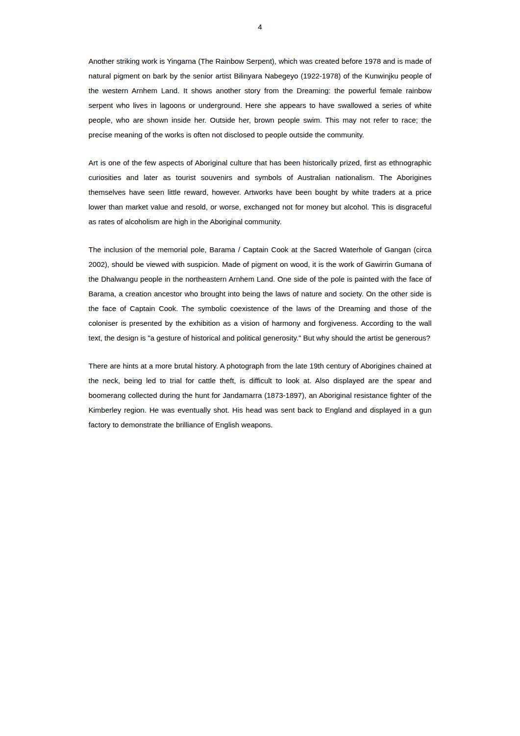4
Another striking work is Yingarna (The Rainbow Serpent), which was created before 1978 and is made of natural pigment on bark by the senior artist Bilinyara Nabegeyo (1922-1978) of the Kunwinjku people of the western Arnhem Land. It shows another story from the Dreaming: the powerful female rainbow serpent who lives in lagoons or underground. Here she appears to have swallowed a series of white people, who are shown inside her. Outside her, brown people swim. This may not refer to race; the precise meaning of the works is often not disclosed to people outside the community.
Art is one of the few aspects of Aboriginal culture that has been historically prized, first as ethnographic curiosities and later as tourist souvenirs and symbols of Australian nationalism. The Aborigines themselves have seen little reward, however. Artworks have been bought by white traders at a price lower than market value and resold, or worse, exchanged not for money but alcohol. This is disgraceful as rates of alcoholism are high in the Aboriginal community.
The inclusion of the memorial pole, Barama / Captain Cook at the Sacred Waterhole of Gangan (circa 2002), should be viewed with suspicion. Made of pigment on wood, it is the work of Gawirrin Gumana of the Dhalwangu people in the northeastern Arnhem Land. One side of the pole is painted with the face of Barama, a creation ancestor who brought into being the laws of nature and society. On the other side is the face of Captain Cook. The symbolic coexistence of the laws of the Dreaming and those of the coloniser is presented by the exhibition as a vision of harmony and forgiveness. According to the wall text, the design is "a gesture of historical and political generosity." But why should the artist be generous?
There are hints at a more brutal history. A photograph from the late 19th century of Aborigines chained at the neck, being led to trial for cattle theft, is difficult to look at. Also displayed are the spear and boomerang collected during the hunt for Jandamarra (1873-1897), an Aboriginal resistance fighter of the Kimberley region. He was eventually shot. His head was sent back to England and displayed in a gun factory to demonstrate the brilliance of English weapons.